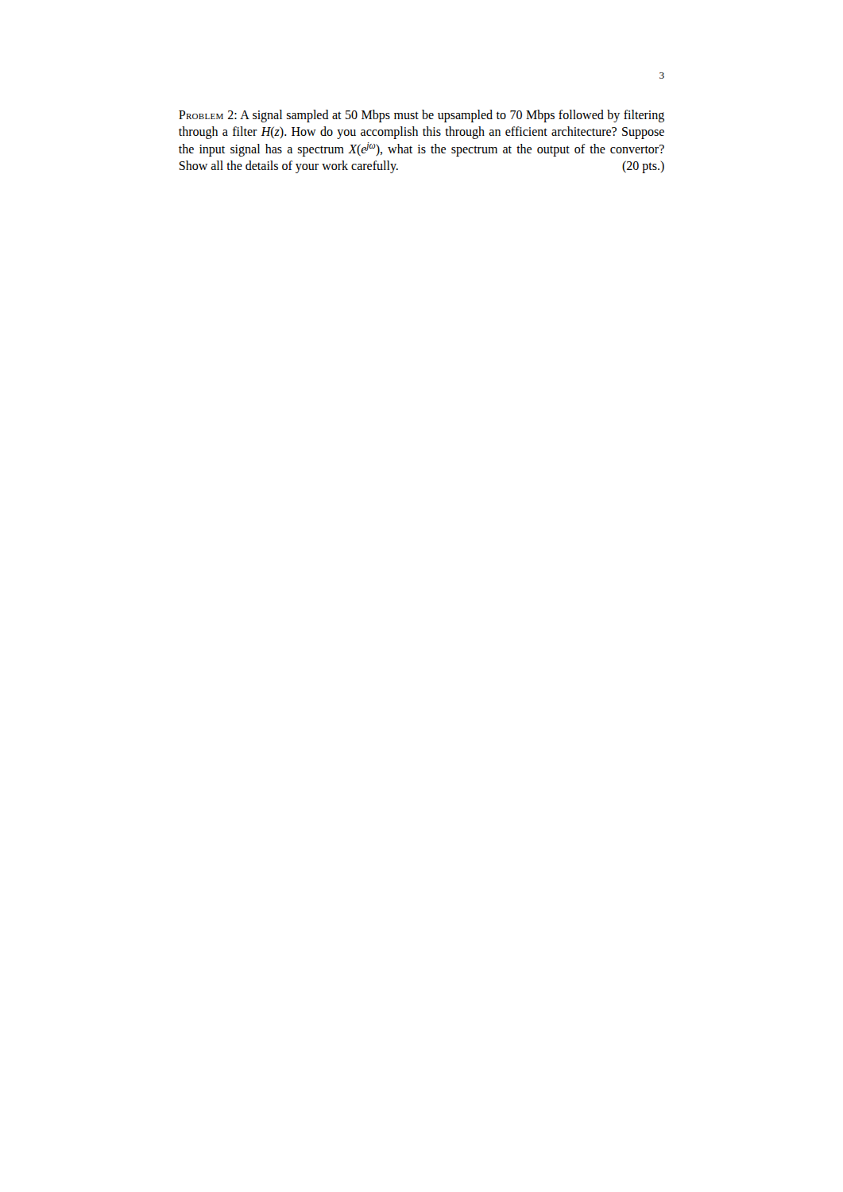3
Problem 2: A signal sampled at 50 Mbps must be upsampled to 70 Mbps followed by filtering through a filter H(z). How do you accomplish this through an efficient architecture? Suppose the input signal has a spectrum X(ejω), what is the spectrum at the output of the convertor? Show all the details of your work carefully.(20 pts.)